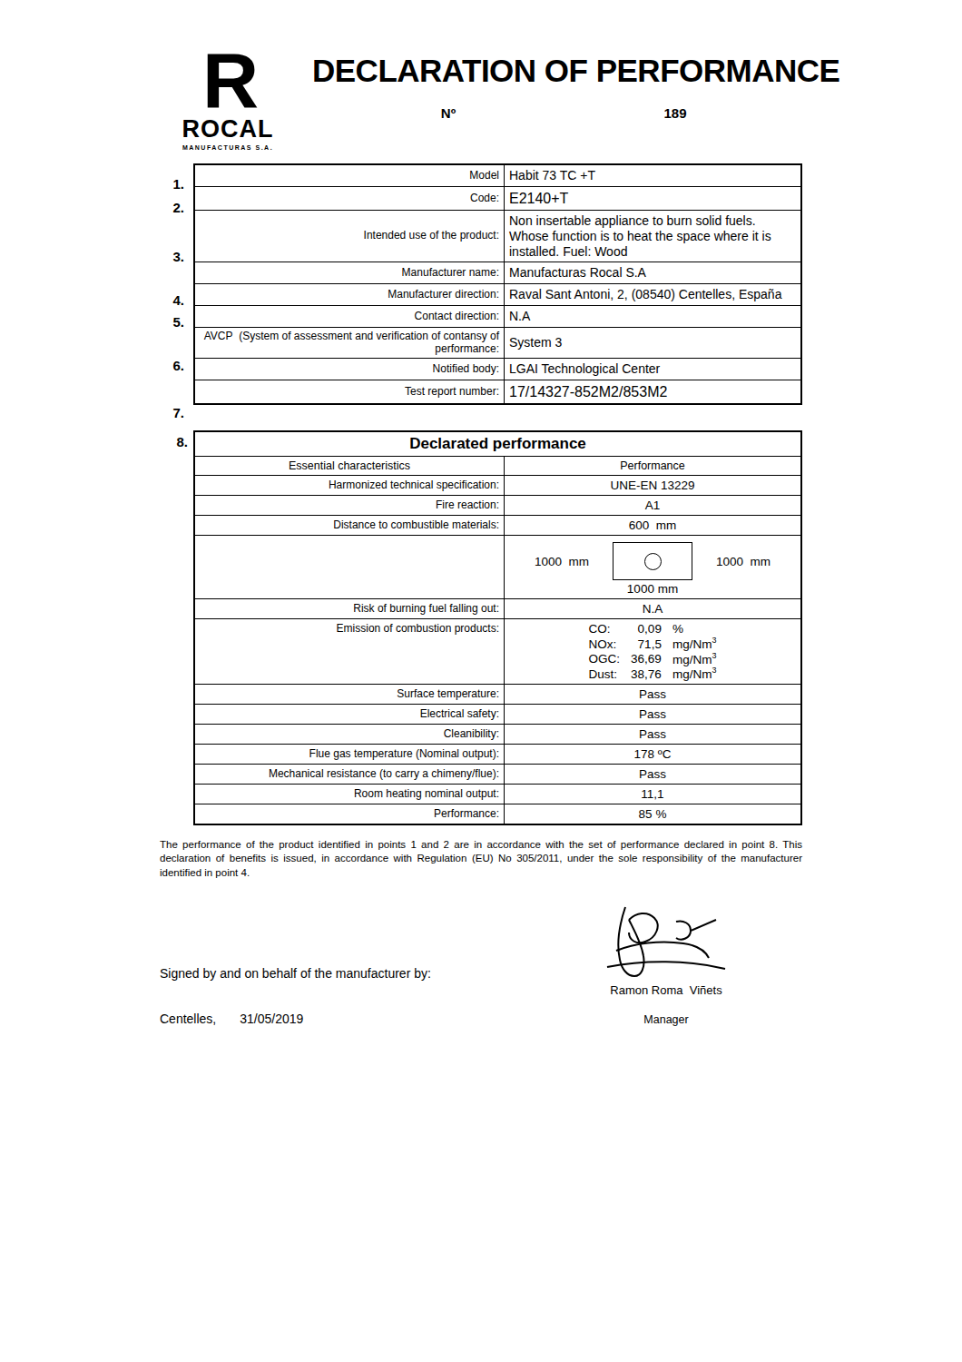R
ROCAL
MANUFACTURAS S.A.
DECLARATION OF PERFORMANCE
Nº
189
| | / Model / Habit 73 TC +T / / Code: / E2140+T / / Intended use of the product: / Non insertable appliance to burn solid fuels. Whose function is to heat the space where it is installed. Fuel: Wood / / Manufacturer name: / Manufacturas Rocal S.A / / Manufacturer direction: / Raval Sant Antoni, 2, (08540) Centelles, España / / Contact direction: / N.A / / AVCP (System of assessment and verification of contansy of performance: / System 3 / / Notified body: / LGAI Technological Center / / Test report number: / 17/14327-852M2/853M2 / |
| 1. | |
| 2. | |
| 3. | |
| 4. | |
| 5. | |
| 6. | |
| 7. | |
| 8. | / Declarated performance / / Essential characteristics / Performance / / Harmonized technical specification: / UNE-EN 13229 / / Fire reaction: / A1 / / Distance to combustible materials: / 600 mm / / / 1000 mm 1000 mm 1000 mm / / Risk of burning fuel falling out: / N.A / / Emission of combustion products: / / CO: / 0,09 / % / / NOx: / 71,5 / mg/Nm 3 / / OGC: / 36,69 / mg/Nm 3 / / Dust: / 38,76 / mg/Nm 3 / / / Surface temperature: / Pass / / Electrical safety: / Pass / / Cleanibility: / Pass / / Flue gas temperature (Nominal output): / 178 ºC / / Mechanical resistance (to carry a chimeny/flue): / Pass / / Room heating nominal output: / 11,1 / / Performance: / 85 % / |
The performance of the product identified in points 1 and 2 are in accordance with the set of performance declared in point 8. This declaration of benefits is issued, in accordance with Regulation (EU) No 305/2011, under the sole responsibility of the manufacturer identified in point 4.
Signed by and on behalf of the manufacturer by:
Centelles,31/05/2019
Ramon Roma Viñets
Manager